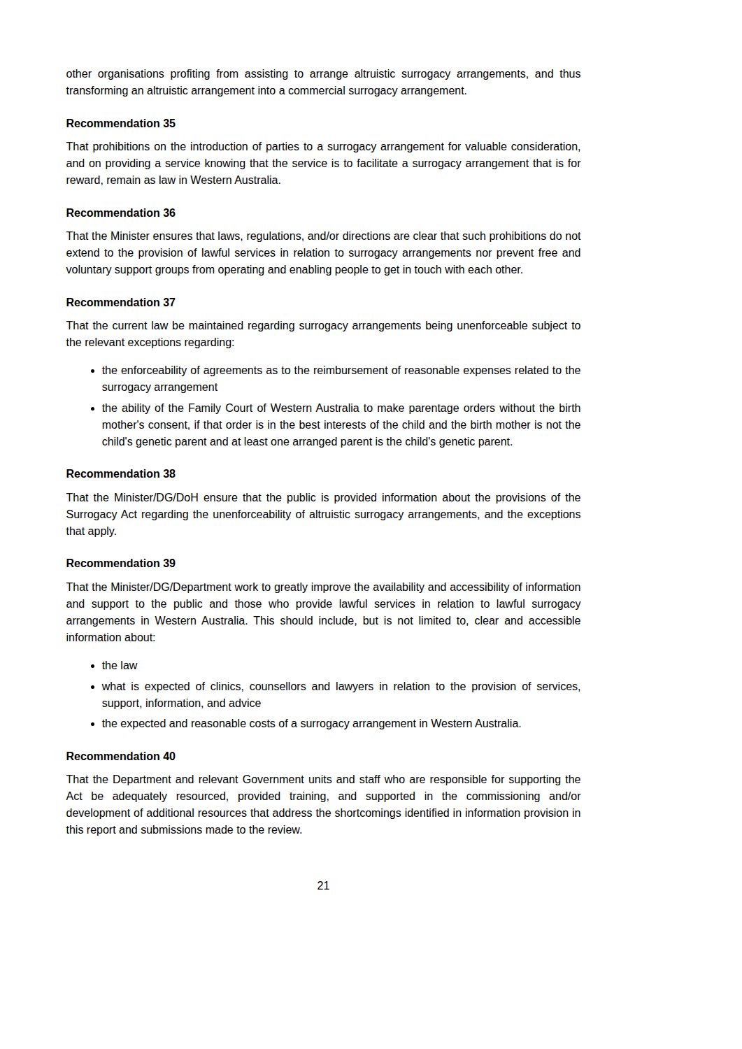other organisations profiting from assisting to arrange altruistic surrogacy arrangements, and thus transforming an altruistic arrangement into a commercial surrogacy arrangement.
Recommendation 35
That prohibitions on the introduction of parties to a surrogacy arrangement for valuable consideration, and on providing a service knowing that the service is to facilitate a surrogacy arrangement that is for reward, remain as law in Western Australia.
Recommendation 36
That the Minister ensures that laws, regulations, and/or directions are clear that such prohibitions do not extend to the provision of lawful services in relation to surrogacy arrangements nor prevent free and voluntary support groups from operating and enabling people to get in touch with each other.
Recommendation 37
That the current law be maintained regarding surrogacy arrangements being unenforceable subject to the relevant exceptions regarding:
the enforceability of agreements as to the reimbursement of reasonable expenses related to the surrogacy arrangement
the ability of the Family Court of Western Australia to make parentage orders without the birth mother's consent, if that order is in the best interests of the child and the birth mother is not the child's genetic parent and at least one arranged parent is the child's genetic parent.
Recommendation 38
That the Minister/DG/DoH ensure that the public is provided information about the provisions of the Surrogacy Act regarding the unenforceability of altruistic surrogacy arrangements, and the exceptions that apply.
Recommendation 39
That the Minister/DG/Department work to greatly improve the availability and accessibility of information and support to the public and those who provide lawful services in relation to lawful surrogacy arrangements in Western Australia. This should include, but is not limited to, clear and accessible information about:
the law
what is expected of clinics, counsellors and lawyers in relation to the provision of services, support, information, and advice
the expected and reasonable costs of a surrogacy arrangement in Western Australia.
Recommendation 40
That the Department and relevant Government units and staff who are responsible for supporting the Act be adequately resourced, provided training, and supported in the commissioning and/or development of additional resources that address the shortcomings identified in information provision in this report and submissions made to the review.
21